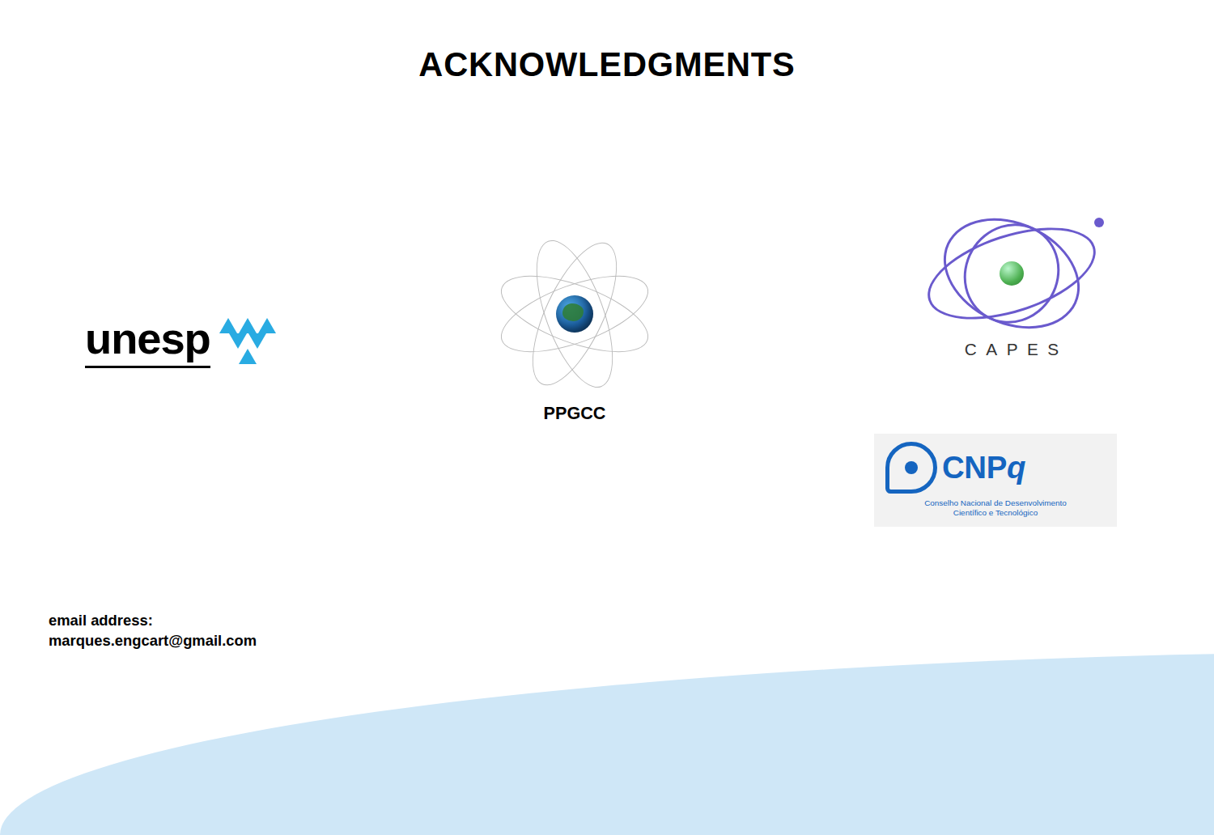ACKNOWLEDGMENTS
unesp
PPGCC
CAPES
CNPq
Conselho Nacional de Desenvolvimento
Científico e Tecnológico
email address:
marques.engcart@gmail.com